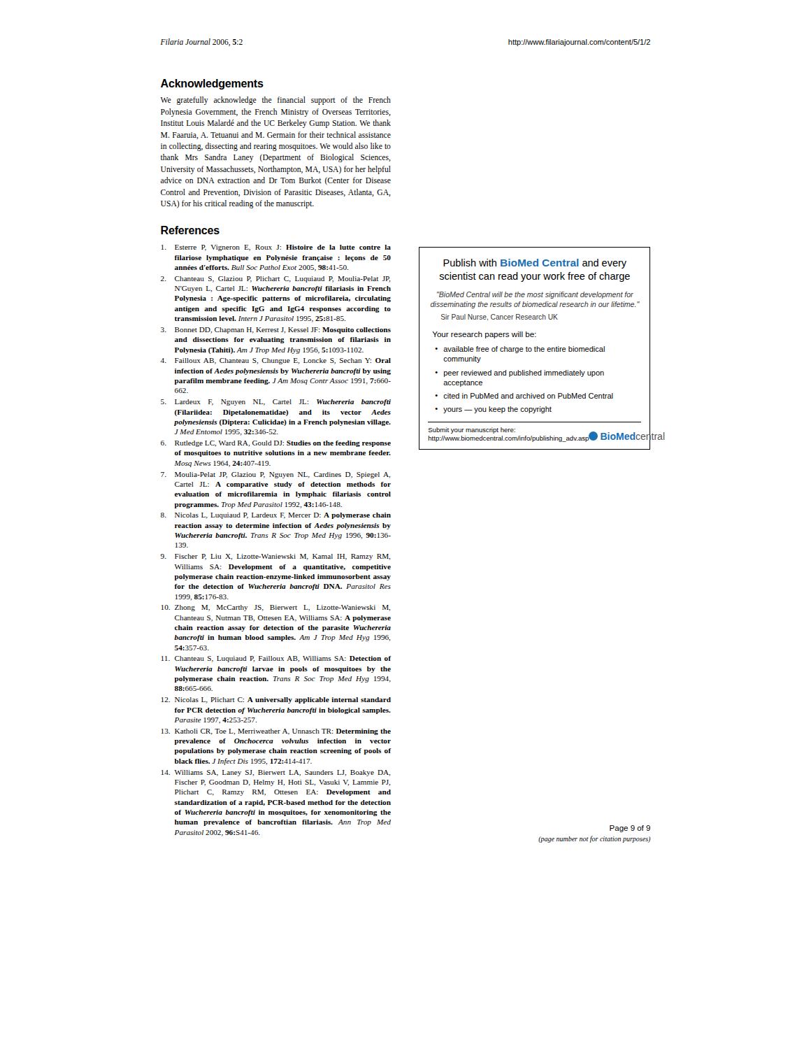Filaria Journal 2006, 5:2
http://www.filariajournal.com/content/5/1/2
Acknowledgements
We gratefully acknowledge the financial support of the French Polynesia Government, the French Ministry of Overseas Territories, Institut Louis Malardé and the UC Berkeley Gump Station. We thank M. Faaruia, A. Tetuanui and M. Germain for their technical assistance in collecting, dissecting and rearing mosquitoes. We would also like to thank Mrs Sandra Laney (Department of Biological Sciences, University of Massachussets, Northampton, MA, USA) for her helpful advice on DNA extraction and Dr Tom Burkot (Center for Disease Control and Prevention, Division of Parasitic Diseases, Atlanta, GA, USA) for his critical reading of the manuscript.
References
Esterre P, Vigneron E, Roux J: Histoire de la lutte contre la filariose lymphatique en Polynésie française : leçons de 50 années d'efforts. Bull Soc Pathol Exot 2005, 98: 41-50.
Chanteau S, Glaziou P, Plichart C, Luquiaud P, Moulia-Pelat JP, N'Guyen L, Cartel JL: Wuchereria bancrofti filariasis in French Polynesia : Age-specific patterns of microfilareia, circulating antigen and specific IgG and IgG4 responses according to transmission level. Intern J Parasitol 1995, 25: 81-85.
Bonnet DD, Chapman H, Kerrest J, Kessel JF: Mosquito collections and dissections for evaluating transmission of filariasis in Polynesia (Tahiti). Am J Trop Med Hyg 1956, 5: 1093-1102.
Failloux AB, Chanteau S, Chungue E, Loncke S, Sechan Y: Oral infection of Aedes polynesiensis by Wuchereria bancrofti by using parafilm membrane feeding. J Am Mosq Contr Assoc 1991, 7: 660-662.
Lardeux F, Nguyen NL, Cartel JL: Wuchereria bancrofti (Filariidea: Dipetalonematidae) and its vector Aedes polynesiensis (Diptera: Culicidae) in a French polynesian village. J Med Entomol 1995, 32: 346-52.
Rutledge LC, Ward RA, Gould DJ: Studies on the feeding response of mosquitoes to nutritive solutions in a new membrane feeder. Mosq News 1964, 24: 407-419.
Moulia-Pelat JP, Glaziou P, Nguyen NL, Cardines D, Spiegel A, Cartel JL: A comparative study of detection methods for evaluation of microfilaremia in lymphaic filariasis control programmes. Trop Med Parasitol 1992, 43: 146-148.
Nicolas L, Luquiaud P, Lardeux F, Mercer D: A polymerase chain reaction assay to determine infection of Aedes polynesiensis by Wuchereria bancrofti. Trans R Soc Trop Med Hyg 1996, 90: 136-139.
Fischer P, Liu X, Lizotte-Waniewski M, Kamal IH, Ramzy RM, Williams SA: Development of a quantitative, competitive polymerase chain reaction-enzyme-linked immunosorbent assay for the detection of Wuchereria bancrofti DNA. Parasitol Res 1999, 85: 176-83.
Zhong M, McCarthy JS, Bierwert L, Lizotte-Waniewski M, Chanteau S, Nutman TB, Ottesen EA, Williams SA: A polymerase chain reaction assay for detection of the parasite Wuchereria bancrofti in human blood samples. Am J Trop Med Hyg 1996, 54: 357-63.
Chanteau S, Luquiaud P, Failloux AB, Williams SA: Detection of Wuchereria bancrofti larvae in pools of mosquitoes by the polymerase chain reaction. Trans R Soc Trop Med Hyg 1994, 88: 665-666.
Nicolas L, Plichart C: A universally applicable internal standard for PCR detection of Wuchereria bancrofti in biological samples. Parasite 1997, 4: 253-257.
Katholi CR, Toe L, Merriweather A, Unnasch TR: Determining the prevalence of Onchocerca volvulus infection in vector populations by polymerase chain reaction screening of pools of black flies. J Infect Dis 1995, 172: 414-417.
Williams SA, Laney SJ, Bierwert LA, Saunders LJ, Boakye DA, Fischer P, Goodman D, Helmy H, Hoti SL, Vasuki V, Lammie PJ, Plichart C, Ramzy RM, Ottesen EA: Development and standardization of a rapid, PCR-based method for the detection of Wuchereria bancrofti in mosquitoes, for xenomonitoring the human prevalence of bancroftian filariasis. Ann Trop Med Parasitol 2002, 96: S41-46.
Publish with BioMed Central and every
scientist can read your work free of charge
"BioMed Central will be the most significant development for disseminating the results of biomedical research in our lifetime."
Sir Paul Nurse, Cancer Research UK
Your research papers will be:
available free of charge to the entire biomedical community
peer reviewed and published immediately upon acceptance
cited in PubMed and archived on PubMed Central
yours — you keep the copyright
Submit your manuscript here:
http://www.biomedcentral.com/info/publishing_adv.asp
BioMed central
Page 9 of 9
(page number not for citation purposes)